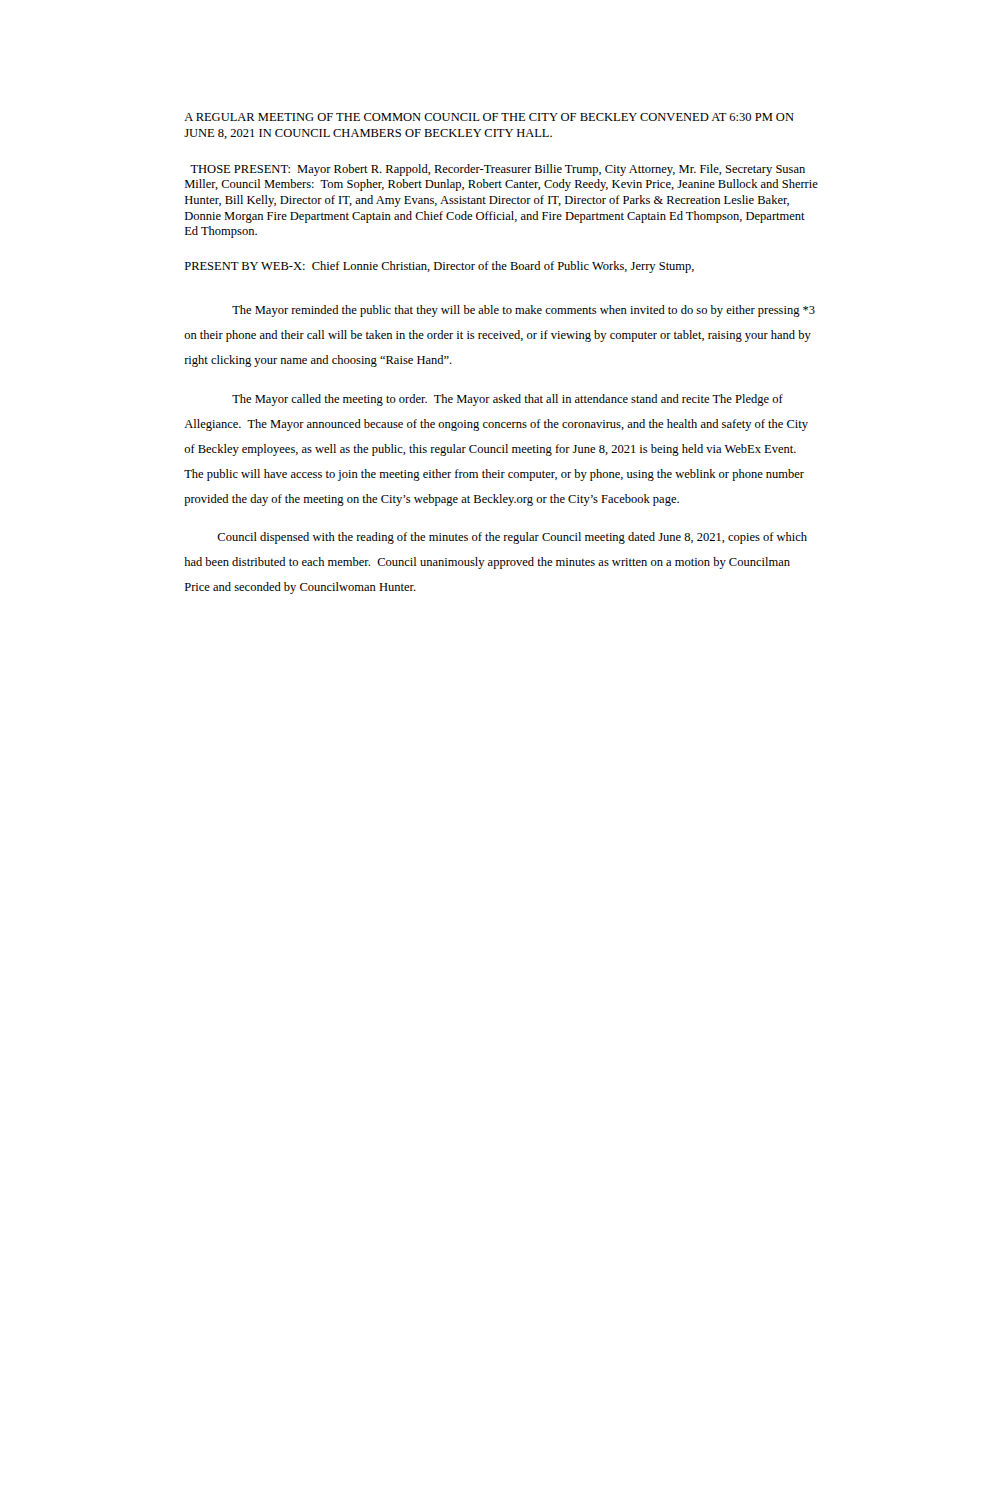A REGULAR MEETING OF THE COMMON COUNCIL OF THE CITY OF BECKLEY CONVENED AT 6:30 PM ON JUNE 8, 2021 IN COUNCIL CHAMBERS OF BECKLEY CITY HALL.
THOSE PRESENT: Mayor Robert R. Rappold, Recorder-Treasurer Billie Trump, City Attorney, Mr. File, Secretary Susan Miller, Council Members: Tom Sopher, Robert Dunlap, Robert Canter, Cody Reedy, Kevin Price, Jeanine Bullock and Sherrie Hunter, Bill Kelly, Director of IT, and Amy Evans, Assistant Director of IT, Director of Parks & Recreation Leslie Baker, Donnie Morgan Fire Department Captain and Chief Code Official, and Fire Department Captain Ed Thompson, Department Ed Thompson.
PRESENT BY WEB-X: Chief Lonnie Christian, Director of the Board of Public Works, Jerry Stump,
The Mayor reminded the public that they will be able to make comments when invited to do so by either pressing *3 on their phone and their call will be taken in the order it is received, or if viewing by computer or tablet, raising your hand by right clicking your name and choosing “Raise Hand”.
The Mayor called the meeting to order. The Mayor asked that all in attendance stand and recite The Pledge of Allegiance. The Mayor announced because of the ongoing concerns of the coronavirus, and the health and safety of the City of Beckley employees, as well as the public, this regular Council meeting for June 8, 2021 is being held via WebEx Event. The public will have access to join the meeting either from their computer, or by phone, using the weblink or phone number provided the day of the meeting on the City’s webpage at Beckley.org or the City’s Facebook page.
Council dispensed with the reading of the minutes of the regular Council meeting dated June 8, 2021, copies of which had been distributed to each member. Council unanimously approved the minutes as written on a motion by Councilman Price and seconded by Councilwoman Hunter.